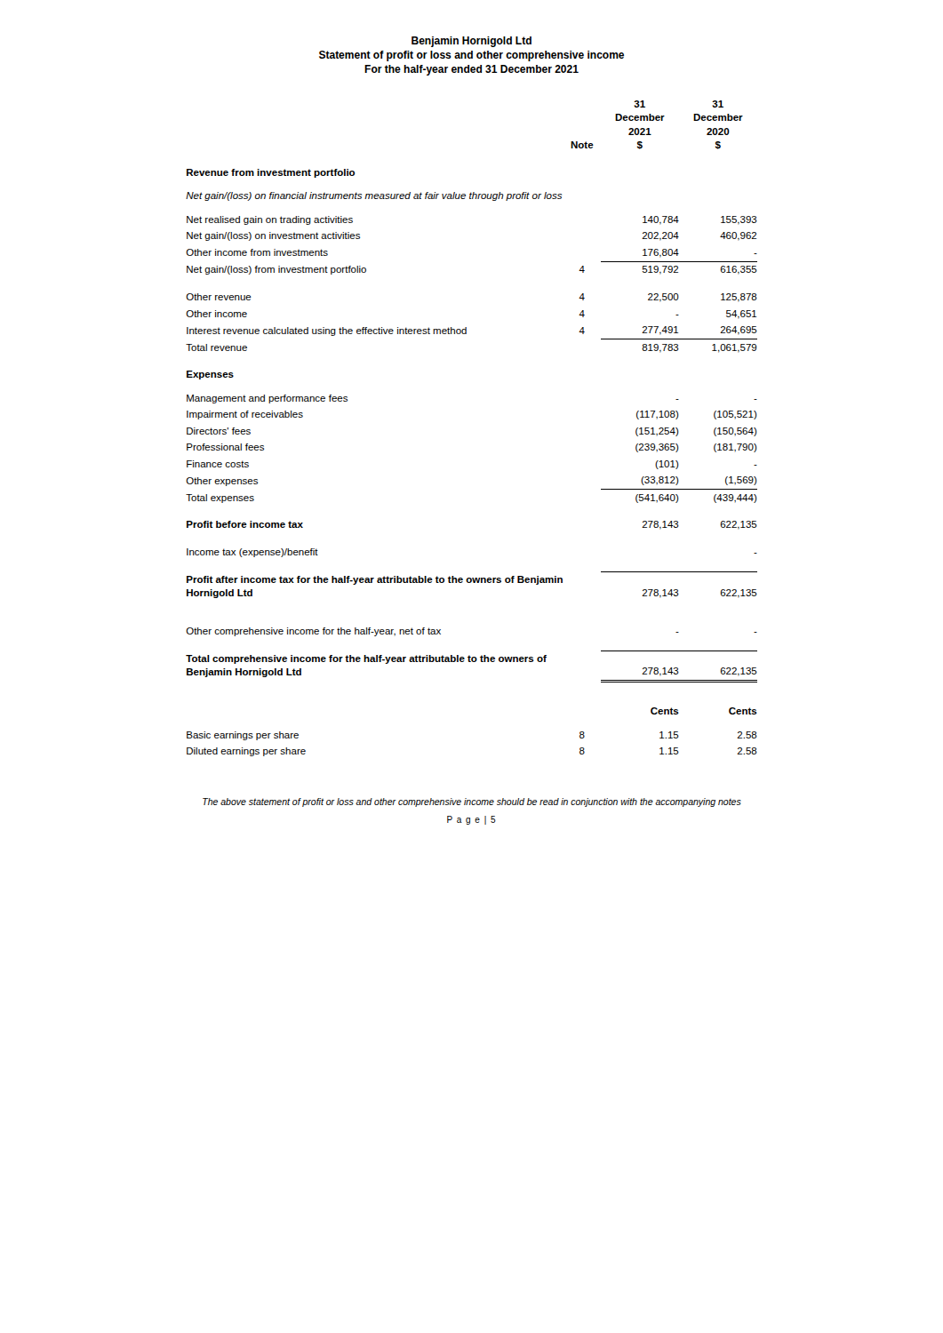Benjamin Hornigold Ltd
Statement of profit or loss and other comprehensive income
For the half-year ended 31 December 2021
| | Note | 31 December 2021 $ | 31 December 2020 $ |
| Revenue from investment portfolio | | | |
| Net gain/(loss) on financial instruments measured at fair value through profit or loss | | | |
| Net realised gain on trading activities | | 140,784 | 155,393 |
| Net gain/(loss) on investment activities | | 202,204 | 460,962 |
| Other income from investments | | 176,804 | - |
| Net gain/(loss) from investment portfolio | 4 | 519,792 | 616,355 |
| Other revenue | 4 | 22,500 | 125,878 |
| Other income | 4 | - | 54,651 |
| Interest revenue calculated using the effective interest method | 4 | 277,491 | 264,695 |
| Total revenue | | 819,783 | 1,061,579 |
| Expenses | | | |
| Management and performance fees | | - | - |
| Impairment of receivables | | (117,108) | (105,521) |
| Directors' fees | | (151,254) | (150,564) |
| Professional fees | | (239,365) | (181,790) |
| Finance costs | | (101) | - |
| Other expenses | | (33,812) | (1,569) |
| Total expenses | | (541,640) | (439,444) |
| Profit before income tax | | 278,143 | 622,135 |
| Income tax (expense)/benefit | | | - |
| Profit after income tax for the half-year attributable to the owners of Benjamin Hornigold Ltd | | 278,143 | 622,135 |
| Other comprehensive income for the half-year, net of tax | | - | - |
| Total comprehensive income for the half-year attributable to the owners of Benjamin Hornigold Ltd | | 278,143 | 622,135 |
| | | Cents | Cents |
| Basic earnings per share | 8 | 1.15 | 2.58 |
| Diluted earnings per share | 8 | 1.15 | 2.58 |
The above statement of profit or loss and other comprehensive income should be read in conjunction with the accompanying notes
P a g e | 5